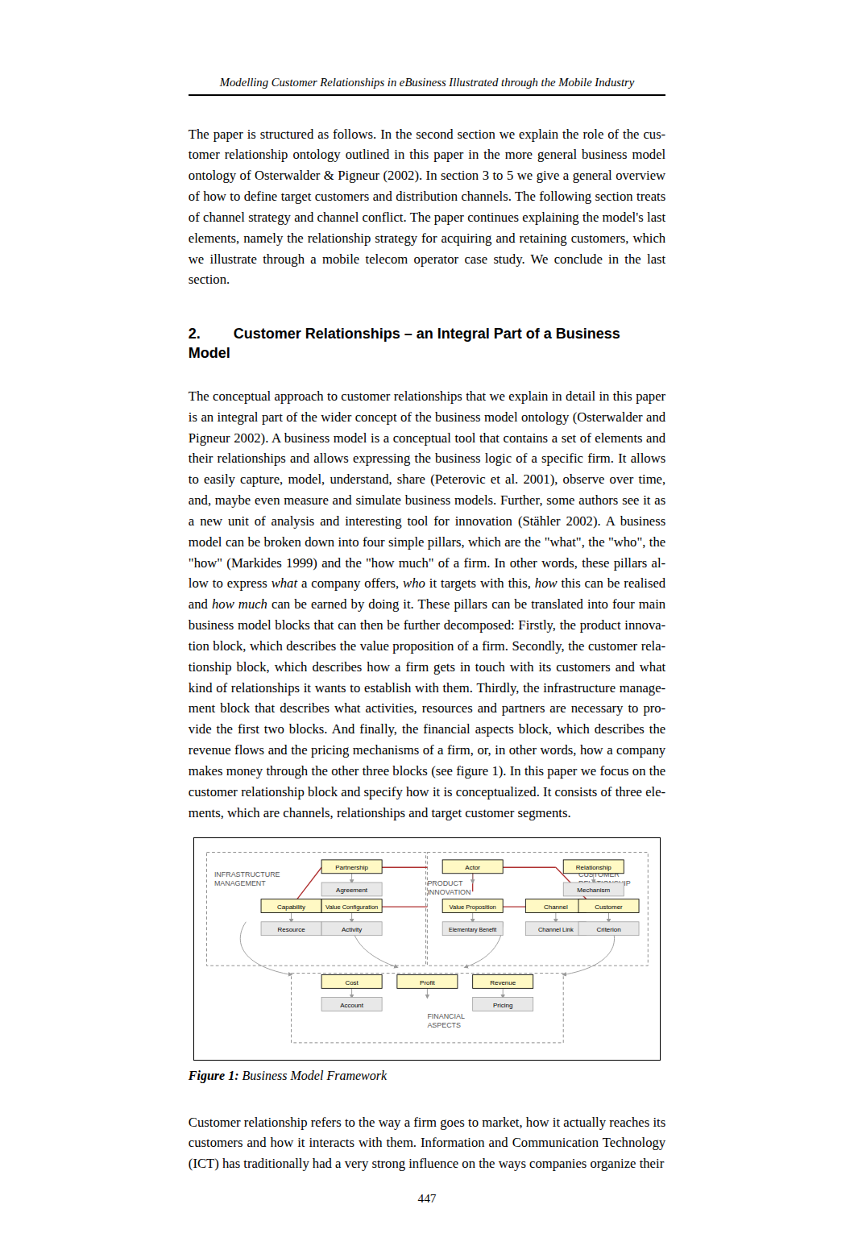Modelling Customer Relationships in eBusiness Illustrated through the Mobile Industry
The paper is structured as follows. In the second section we explain the role of the customer relationship ontology outlined in this paper in the more general business model ontology of Osterwalder & Pigneur (2002). In section 3 to 5 we give a general overview of how to define target customers and distribution channels. The following section treats of channel strategy and channel conflict. The paper continues explaining the model's last elements, namely the relationship strategy for acquiring and retaining customers, which we illustrate through a mobile telecom operator case study. We conclude in the last section.
2. Customer Relationships – an Integral Part of a Business Model
The conceptual approach to customer relationships that we explain in detail in this paper is an integral part of the wider concept of the business model ontology (Osterwalder and Pigneur 2002). A business model is a conceptual tool that contains a set of elements and their relationships and allows expressing the business logic of a specific firm. It allows to easily capture, model, understand, share (Peterovic et al. 2001), observe over time, and, maybe even measure and simulate business models. Further, some authors see it as a new unit of analysis and interesting tool for innovation (Stähler 2002). A business model can be broken down into four simple pillars, which are the "what", the "who", the "how" (Markides 1999) and the "how much" of a firm. In other words, these pillars allow to express what a company offers, who it targets with this, how this can be realised and how much can be earned by doing it. These pillars can be translated into four main business model blocks that can then be further decomposed: Firstly, the product innovation block, which describes the value proposition of a firm. Secondly, the customer relationship block, which describes how a firm gets in touch with its customers and what kind of relationships it wants to establish with them. Thirdly, the infrastructure management block that describes what activities, resources and partners are necessary to provide the first two blocks. And finally, the financial aspects block, which describes the revenue flows and the pricing mechanisms of a firm, or, in other words, how a company makes money through the other three blocks (see figure 1). In this paper we focus on the customer relationship block and specify how it is conceptualized. It consists of three elements, which are channels, relationships and target customer segments.
INFRASTRUCTURE MANAGEMENT PRODUCT INNOVATION CUSTOMER RELATIONSHIP FINANCIAL ASPECTS Partnership Actor Relationship Agreement Mechanism Capability Value Configuration Value Proposition Channel Customer Resource Activity Elementary Benefit Channel Link Criterion Cost Profit Revenue Account Pricing
Figure 1: Business Model Framework
Customer relationship refers to the way a firm goes to market, how it actually reaches its customers and how it interacts with them. Information and Communication Technology (ICT) has traditionally had a very strong influence on the ways companies organize their
447